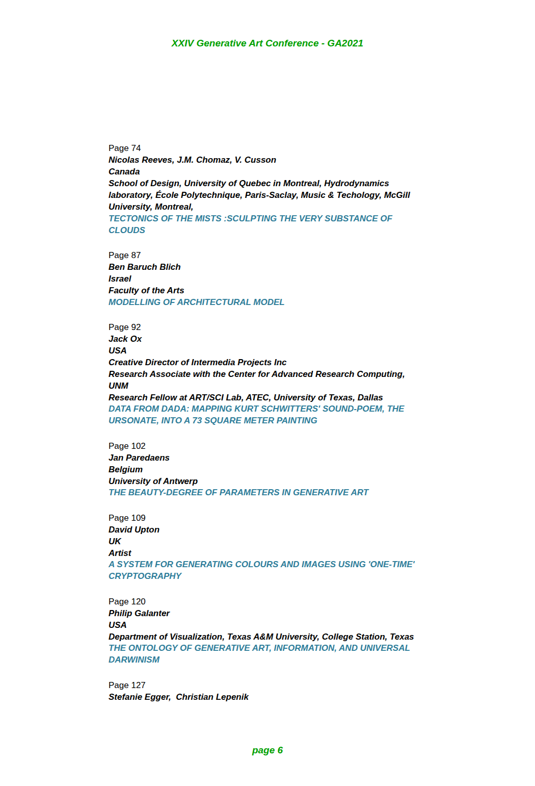XXIV Generative Art Conference - GA2021
Page 74
Nicolas Reeves, J.M. Chomaz, V. Cusson
Canada
School of Design, University of Quebec in Montreal, Hydrodynamics laboratory, École Polytechnique, Paris-Saclay, Music & Techology, McGill University, Montreal,
Tectonics of the mists :sculpting the very substance of clouds
Page 87
Ben Baruch Blich
Israel
Faculty of the Arts
Modelling of Architectural Model
Page 92
Jack Ox
USA
Creative Director of Intermedia Projects Inc
Research Associate with the Center for Advanced Research Computing, UNM
Research Fellow at ART/SCI Lab, ATEC, University of Texas, Dallas
Data from Dada: Mapping Kurt Schwitters' sound-poem, the Ursonate, into a 73 square meter painting
Page 102
Jan Paredaens
Belgium
University of Antwerp
The beauty-degree of parameters in generative art
Page 109
David Upton
UK
Artist
A system for generating colours and images using 'one-time' cryptography
Page 120
Philip Galanter
USA
Department of Visualization, Texas A&M University, College Station, Texas
The Ontology of Generative Art, Information, and Universal Darwinism
Page 127
Stefanie Egger, Christian Lepenik
page 6